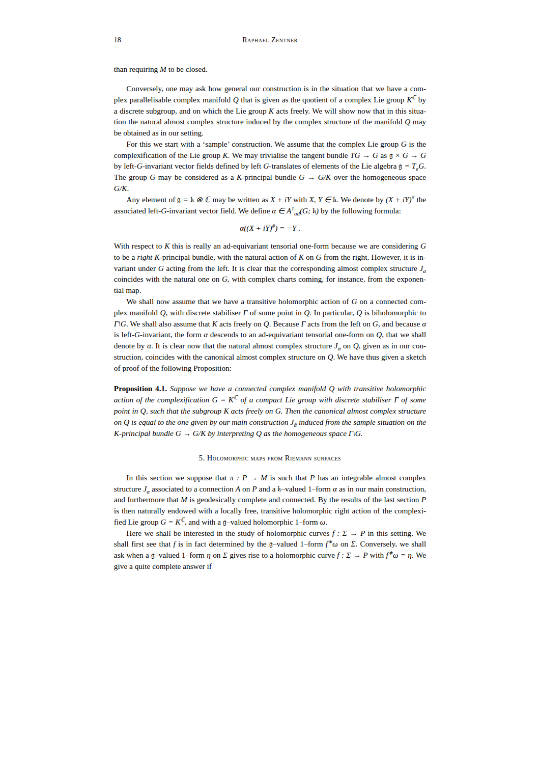18 Raphael Zentner
than requiring M to be closed.
Conversely, one may ask how general our construction is in the situation that we have a complex parallelisable complex manifold Q that is given as the quotient of a complex Lie group Kℂ by a discrete subgroup, and on which the Lie group K acts freely. We will show now that in this situation the natural almost complex structure induced by the complex structure of the manifold Q may be obtained as in our setting.
For this we start with a ‘sample’ construction. We assume that the complex Lie group G is the complexification of the Lie group K. We may trivialise the tangent bundle TG → G as 𝔤 × G → G by left-G-invariant vector fields defined by left G-translates of elements of the Lie algebra 𝔤 = TeG. The group G may be considered as a K-principal bundle G → G/K over the homogeneous space G/K.
Any element of 𝔤 = 𝔨 ⊗ ℂ may be written as X + iY with X, Y ∈ 𝔨. We denote by (X + iY)# the associated left-G-invariant vector field. We define α ∈ A1ad(G; 𝔨) by the following formula:
α((X + iY)#) = −Y .
With respect to K this is really an ad-equivariant tensorial one-form because we are considering G to be a right K-principal bundle, with the natural action of K on G from the right. However, it is invariant under G acting from the left. It is clear that the corresponding almost complex structure Jα coincides with the natural one on G, with complex charts coming, for instance, from the exponential map.
We shall now assume that we have a transitive holomorphic action of G on a connected complex manifold Q, with discrete stabiliser Γ of some point in Q. In particular, Q is biholomorphic to Γ\G. We shall also assume that K acts freely on Q. Because Γ acts from the left on G, and because α is left-G-invariant, the form α descends to an ad-equivariant tensorial one-form on Q, that we shall denote by ᾱ. It is clear now that the natural almost complex structure Jᾱ on Q, given as in our construction, coincides with the canonical almost complex structure on Q. We have thus given a sketch of proof of the following Proposition:
Proposition 4.1. Suppose we have a connected complex manifold Q with transitive holomorphic action of the complexification G = Kℂ of a compact Lie group with discrete stabiliser Γ of some point in Q, such that the subgroup K acts freely on G. Then the canonical almost complex structure on Q is equal to the one given by our main construction Jᾱ induced from the sample situation on the K-principal bundle G → G/K by interpreting Q as the homogeneous space Γ\G.
5. Holomorphic maps from Riemann surfaces
In this section we suppose that π : P → M is such that P has an integrable almost complex structure Jα associated to a connection A on P and a 𝔨–valued 1–form α as in our main construction, and furthermore that M is geodesically complete and connected. By the results of the last section P is then naturally endowed with a locally free, transitive holomorphic right action of the complexified Lie group G = Kℂ, and with a 𝔤–valued holomorphic 1–form ω.
Here we shall be interested in the study of holomorphic curves f : Σ → P in this setting. We shall first see that f is in fact determined by the 𝔤–valued 1–form f∗ω on Σ. Conversely, we shall ask when a 𝔤–valued 1–form η on Σ gives rise to a holomorphic curve f : Σ → P with f∗ω = η. We give a quite complete answer if